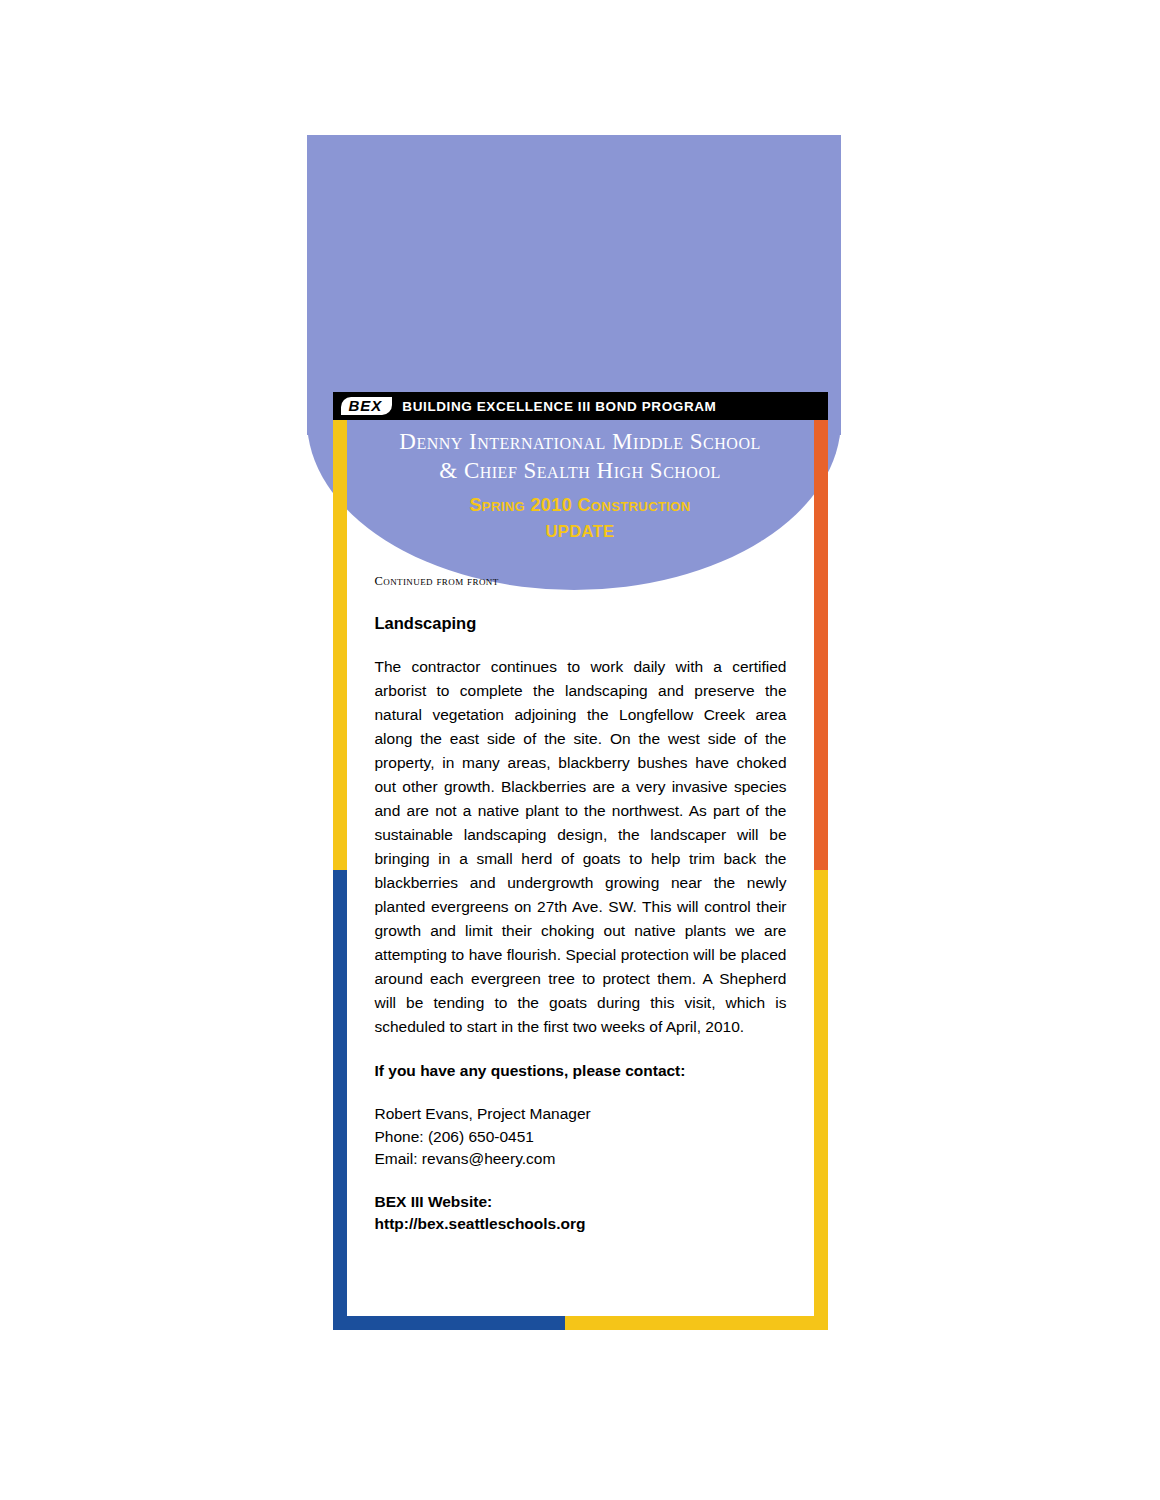BEX BUILDING EXCELLENCE III BOND PROGRAM
Denny International Middle School
& Chief Sealth High School
Spring 2010 Construction
UPDATE
Continued from front
Landscaping
The contractor continues to work daily with a certified arborist to complete the landscaping and preserve the natural vegetation adjoining the Longfellow Creek area along the east side of the site. On the west side of the property, in many areas, blackberry bushes have choked out other growth. Blackberries are a very invasive species and are not a native plant to the northwest. As part of the sustainable landscaping design, the landscaper will be bringing in a small herd of goats to help trim back the blackberries and undergrowth growing near the newly planted evergreens on 27th Ave. SW. This will control their growth and limit their choking out native plants we are attempting to have flourish. Special protection will be placed around each evergreen tree to protect them. A Shepherd will be tending to the goats during this visit, which is scheduled to start in the first two weeks of April, 2010.
If you have any questions, please contact:
Robert Evans, Project Manager
Phone: (206) 650-0451
Email: revans@heery.com
BEX III Website:
http://bex.seattleschools.org